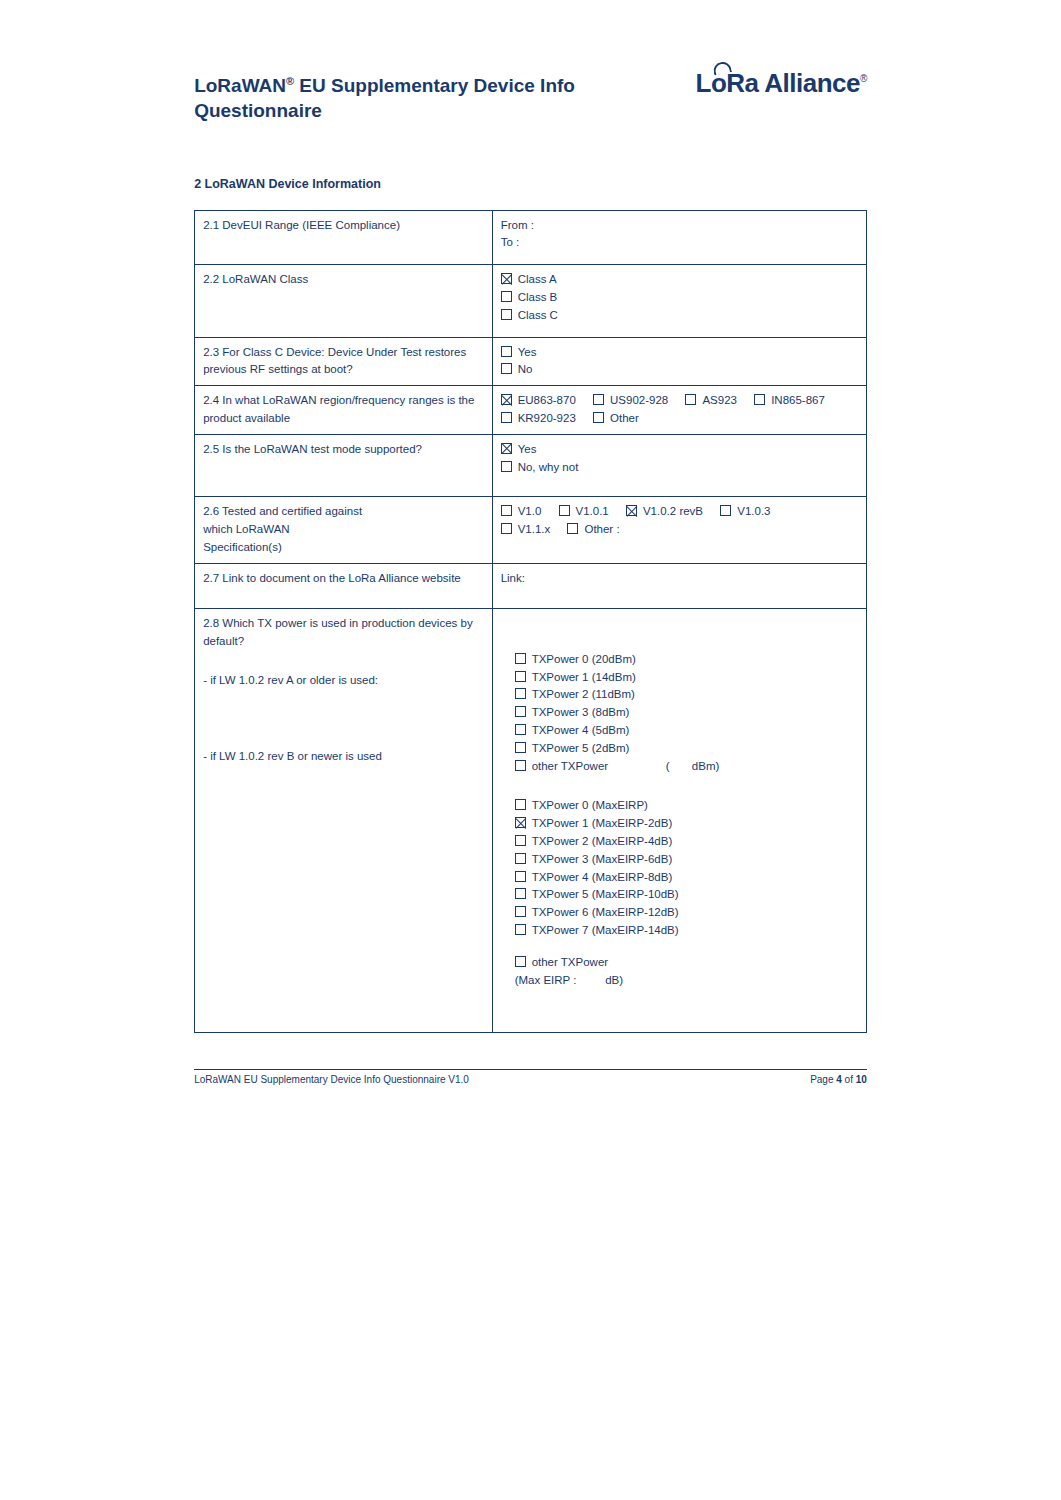LoRaWAN® EU Supplementary Device Info Questionnaire
Lo Ra Alliance®
2 LoRaWAN Device Information
| 2.1 DevEUI Range (IEEE Compliance) | From : To : |
| 2.2 LoRaWAN Class | Class A Class B Class C |
| 2.3 For Class C Device: Device Under Test restores previous RF settings at boot? | Yes No |
| 2.4 In what LoRaWAN region/frequency ranges is the product available | EU863-870 US902-928 AS923 IN865-867 KR920-923 Other |
| 2.5 Is the LoRaWAN test mode supported? | Yes No, why not |
| 2.6 Tested and certified against which LoRaWAN Specification(s) | V1.0 V1.0.1 V1.0.2 revB V1.0.3 V1.1.x Other : |
| 2.7 Link to document on the LoRa Alliance website | Link: |
| 2.8 Which TX power is used in production devices by default? - if LW 1.0.2 rev A or older is used: - if LW 1.0.2 rev B or newer is used | TXPower 0 (20dBm) TXPower 1 (14dBm) TXPower 2 (11dBm) TXPower 3 (8dBm) TXPower 4 (5dBm) TXPower 5 (2dBm) other TXPower ( dBm) TXPower 0 (MaxEIRP) TXPower 1 (MaxEIRP-2dB) TXPower 2 (MaxEIRP-4dB) TXPower 3 (MaxEIRP-6dB) TXPower 4 (MaxEIRP-8dB) TXPower 5 (MaxEIRP-10dB) TXPower 6 (MaxEIRP-12dB) TXPower 7 (MaxEIRP-14dB) other TXPower (Max EIRP : dB) |
LoRaWAN EU Supplementary Device Info Questionnaire V1.0
Page 4 of 10